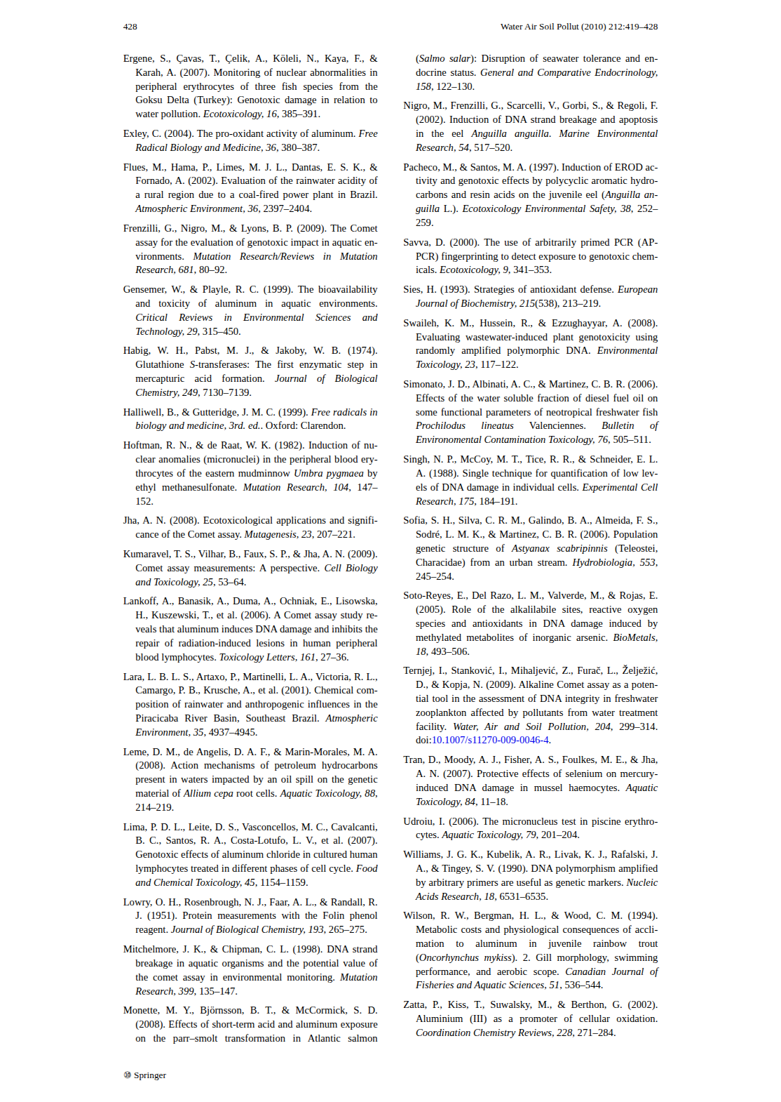428 Water Air Soil Pollut (2010) 212:419–428
Ergene, S., Çavas, T., Çelik, A., Köleli, N., Kaya, F., & Karah, A. (2007). Monitoring of nuclear abnormalities in peripheral erythrocytes of three fish species from the Goksu Delta (Turkey): Genotoxic damage in relation to water pollution. Ecotoxicology, 16, 385–391.
Exley, C. (2004). The pro-oxidant activity of aluminum. Free Radical Biology and Medicine, 36, 380–387.
Flues, M., Hama, P., Limes, M. J. L., Dantas, E. S. K., & Fornado, A. (2002). Evaluation of the rainwater acidity of a rural region due to a coal-fired power plant in Brazil. Atmospheric Environment, 36, 2397–2404.
Frenzilli, G., Nigro, M., & Lyons, B. P. (2009). The Comet assay for the evaluation of genotoxic impact in aquatic environments. Mutation Research/Reviews in Mutation Research, 681, 80–92.
Gensemer, W., & Playle, R. C. (1999). The bioavailability and toxicity of aluminum in aquatic environments. Critical Reviews in Environmental Sciences and Technology, 29, 315–450.
Habig, W. H., Pabst, M. J., & Jakoby, W. B. (1974). Glutathione S-transferases: The first enzymatic step in mercapturic acid formation. Journal of Biological Chemistry, 249, 7130–7139.
Halliwell, B., & Gutteridge, J. M. C. (1999). Free radicals in biology and medicine, 3rd. ed.. Oxford: Clarendon.
Hoftman, R. N., & de Raat, W. K. (1982). Induction of nuclear anomalies (micronuclei) in the peripheral blood erythrocytes of the eastern mudminnow Umbra pygmaea by ethyl methanesulfonate. Mutation Research, 104, 147–152.
Jha, A. N. (2008). Ecotoxicological applications and significance of the Comet assay. Mutagenesis, 23, 207–221.
Kumaravel, T. S., Vilhar, B., Faux, S. P., & Jha, A. N. (2009). Comet assay measurements: A perspective. Cell Biology and Toxicology, 25, 53–64.
Lankoff, A., Banasik, A., Duma, A., Ochniak, E., Lisowska, H., Kuszewski, T., et al. (2006). A Comet assay study reveals that aluminum induces DNA damage and inhibits the repair of radiation-induced lesions in human peripheral blood lymphocytes. Toxicology Letters, 161, 27–36.
Lara, L. B. L. S., Artaxo, P., Martinelli, L. A., Victoria, R. L., Camargo, P. B., Krusche, A., et al. (2001). Chemical composition of rainwater and anthropogenic influences in the Piracicaba River Basin, Southeast Brazil. Atmospheric Environment, 35, 4937–4945.
Leme, D. M., de Angelis, D. A. F., & Marin-Morales, M. A. (2008). Action mechanisms of petroleum hydrocarbons present in waters impacted by an oil spill on the genetic material of Allium cepa root cells. Aquatic Toxicology, 88, 214–219.
Lima, P. D. L., Leite, D. S., Vasconcellos, M. C., Cavalcanti, B. C., Santos, R. A., Costa-Lotufo, L. V., et al. (2007). Genotoxic effects of aluminum chloride in cultured human lymphocytes treated in different phases of cell cycle. Food and Chemical Toxicology, 45, 1154–1159.
Lowry, O. H., Rosenbrough, N. J., Faar, A. L., & Randall, R. J. (1951). Protein measurements with the Folin phenol reagent. Journal of Biological Chemistry, 193, 265–275.
Mitchelmore, J. K., & Chipman, C. L. (1998). DNA strand breakage in aquatic organisms and the potential value of the comet assay in environmental monitoring. Mutation Research, 399, 135–147.
Monette, M. Y., Björnsson, B. T., & McCormick, S. D. (2008). Effects of short-term acid and aluminum exposure on the parr–smolt transformation in Atlantic salmon (Salmo salar): Disruption of seawater tolerance and endocrine status. General and Comparative Endocrinology, 158, 122–130.
Nigro, M., Frenzilli, G., Scarcelli, V., Gorbi, S., & Regoli, F. (2002). Induction of DNA strand breakage and apoptosis in the eel Anguilla anguilla. Marine Environmental Research, 54, 517–520.
Pacheco, M., & Santos, M. A. (1997). Induction of EROD activity and genotoxic effects by polycyclic aromatic hydrocarbons and resin acids on the juvenile eel (Anguilla anguilla L.). Ecotoxicology Environmental Safety, 38, 252–259.
Savva, D. (2000). The use of arbitrarily primed PCR (AP-PCR) fingerprinting to detect exposure to genotoxic chemicals. Ecotoxicology, 9, 341–353.
Sies, H. (1993). Strategies of antioxidant defense. European Journal of Biochemistry, 215(538), 213–219.
Swaileh, K. M., Hussein, R., & Ezzughayyar, A. (2008). Evaluating wastewater-induced plant genotoxicity using randomly amplified polymorphic DNA. Environmental Toxicology, 23, 117–122.
Simonato, J. D., Albinati, A. C., & Martinez, C. B. R. (2006). Effects of the water soluble fraction of diesel fuel oil on some functional parameters of neotropical freshwater fish Prochilodus lineatus Valenciennes. Bulletin of Environomental Contamination Toxicology, 76, 505–511.
Singh, N. P., McCoy, M. T., Tice, R. R., & Schneider, E. L. A. (1988). Single technique for quantification of low levels of DNA damage in individual cells. Experimental Cell Research, 175, 184–191.
Sofia, S. H., Silva, C. R. M., Galindo, B. A., Almeida, F. S., Sodré, L. M. K., & Martinez, C. B. R. (2006). Population genetic structure of Astyanax scabripinnis (Teleostei, Characidae) from an urban stream. Hydrobiologia, 553, 245–254.
Soto-Reyes, E., Del Razo, L. M., Valverde, M., & Rojas, E. (2005). Role of the alkalilabile sites, reactive oxygen species and antioxidants in DNA damage induced by methylated metabolites of inorganic arsenic. BioMetals, 18, 493–506.
Ternjej, I., Stanković, I., Mihaljević, Z., Furač, L., Želježić, D., & Kopja, N. (2009). Alkaline Comet assay as a potential tool in the assessment of DNA integrity in freshwater zooplankton affected by pollutants from water treatment facility. Water, Air and Soil Pollution, 204, 299–314. doi:10.1007/s11270-009-0046-4.
Tran, D., Moody, A. J., Fisher, A. S., Foulkes, M. E., & Jha, A. N. (2007). Protective effects of selenium on mercury-induced DNA damage in mussel haemocytes. Aquatic Toxicology, 84, 11–18.
Udroiu, I. (2006). The micronucleus test in piscine erythrocytes. Aquatic Toxicology, 79, 201–204.
Williams, J. G. K., Kubelik, A. R., Livak, K. J., Rafalski, J. A., & Tingey, S. V. (1990). DNA polymorphism amplified by arbitrary primers are useful as genetic markers. Nucleic Acids Research, 18, 6531–6535.
Wilson, R. W., Bergman, H. L., & Wood, C. M. (1994). Metabolic costs and physiological consequences of acclimation to aluminum in juvenile rainbow trout (Oncorhynchus mykiss). 2. Gill morphology, swimming performance, and aerobic scope. Canadian Journal of Fisheries and Aquatic Sciences, 51, 536–544.
Zatta, P., Kiss, T., Suwalsky, M., & Berthon, G. (2002). Aluminium (III) as a promoter of cellular oxidation. Coordination Chemistry Reviews, 228, 271–284.
Springer